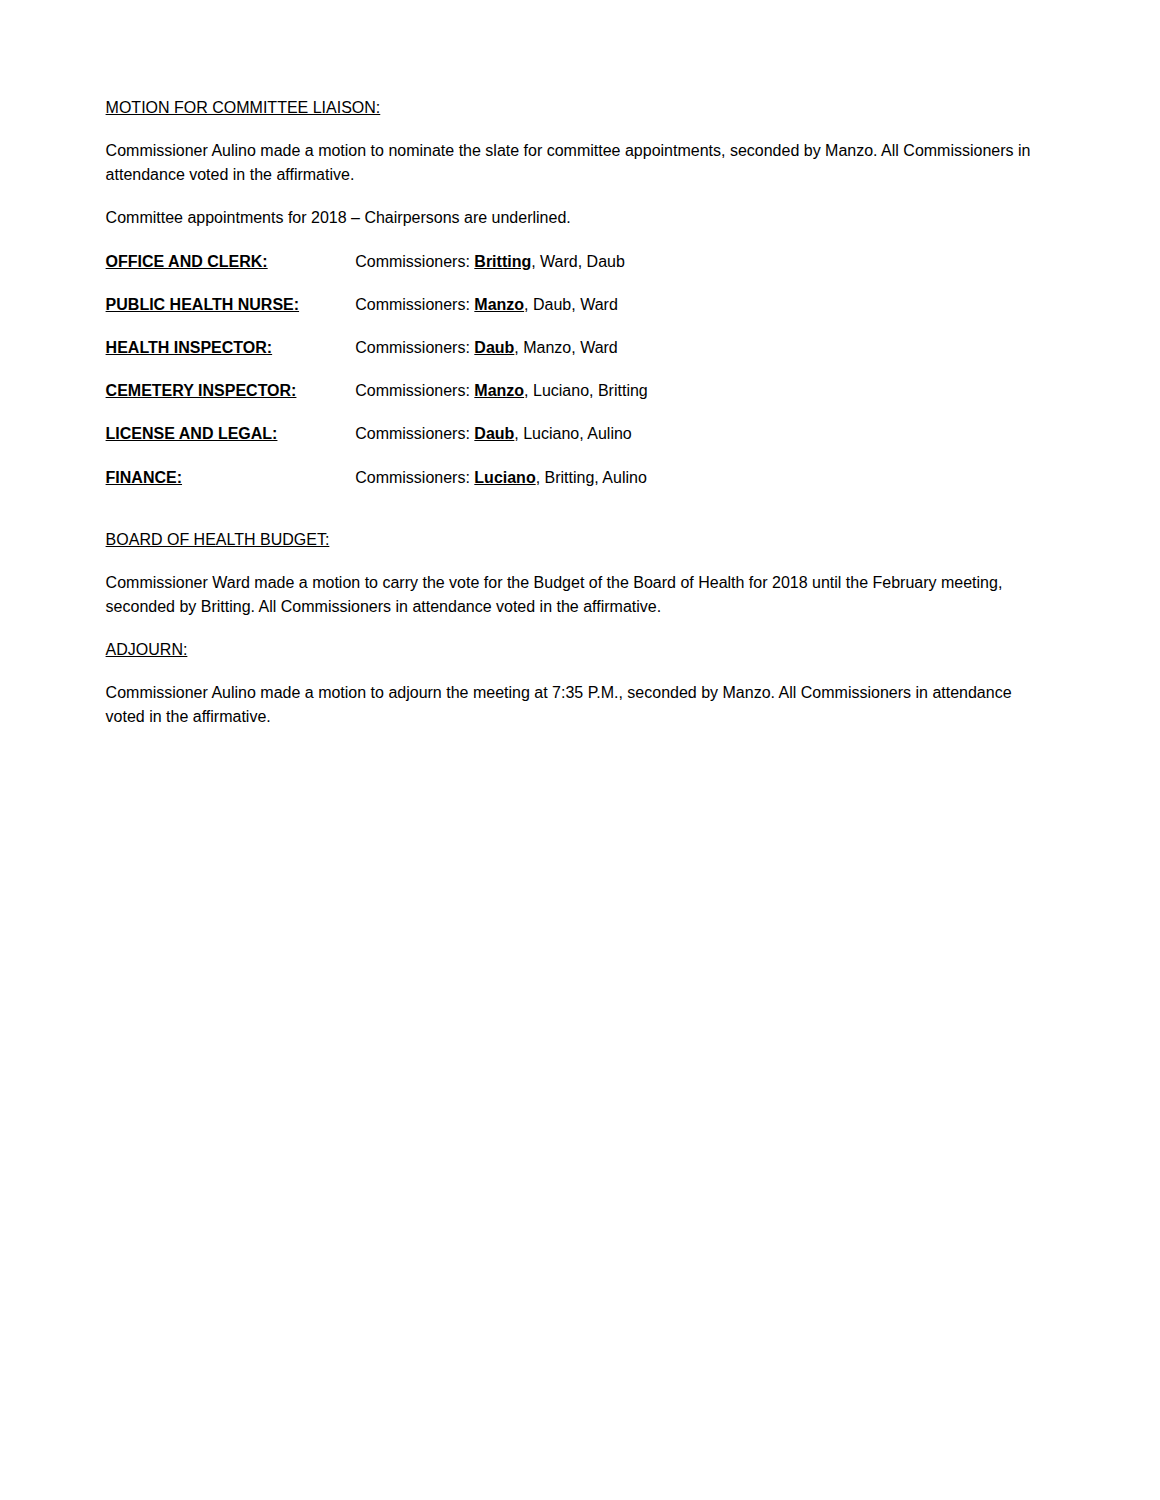MOTION FOR COMMITTEE LIAISON:
Commissioner Aulino made a motion to nominate the slate for committee appointments, seconded by Manzo. All Commissioners in attendance voted in the affirmative.
Committee appointments for 2018 – Chairpersons are underlined.
| OFFICE AND CLERK: | Commissioners: Britting , Ward, Daub |
| PUBLIC HEALTH NURSE: | Commissioners: Manzo , Daub, Ward |
| HEALTH INSPECTOR: | Commissioners: Daub , Manzo, Ward |
| CEMETERY INSPECTOR: | Commissioners: Manzo , Luciano, Britting |
| LICENSE AND LEGAL: | Commissioners: Daub , Luciano, Aulino |
| FINANCE: | Commissioners: Luciano , Britting, Aulino |
BOARD OF HEALTH BUDGET:
Commissioner Ward made a motion to carry the vote for the Budget of the Board of Health for 2018 until the February meeting, seconded by Britting. All Commissioners in attendance voted in the affirmative.
ADJOURN:
Commissioner Aulino made a motion to adjourn the meeting at 7:35 P.M., seconded by Manzo. All Commissioners in attendance voted in the affirmative.